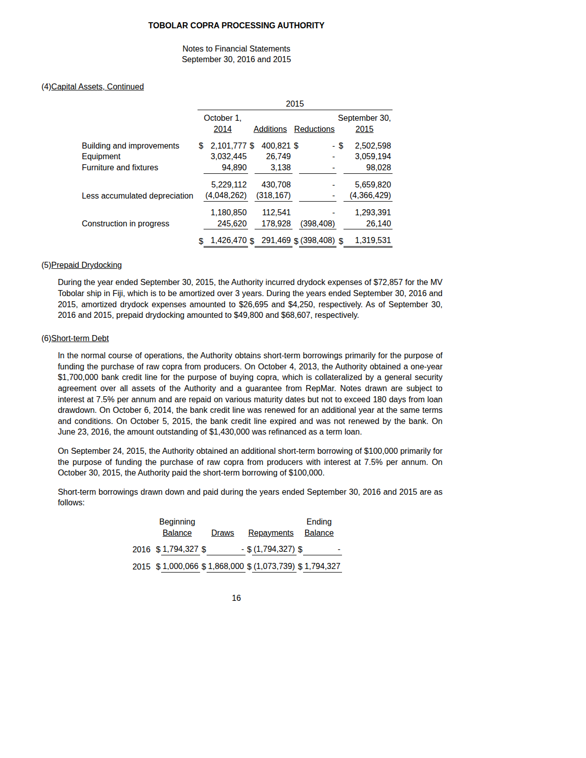TOBOLAR COPRA PROCESSING AUTHORITY
Notes to Financial Statements
September 30, 2016 and 2015
(4) Capital Assets, Continued
| | 2015 |
| | October 1, 2014 | Additions | Reductions | September 30, 2015 |
| Building and improvements | $ | 2,101,777 | $ | 400,821 | $ | - | $ | 2,502,598 |
| Equipment | | 3,032,445 | | 26,749 | | - | | 3,059,194 |
| Furniture and fixtures | | 94,890 | | 3,138 | | - | | 98,028 |
| | | 5,229,112 | | 430,708 | | - | | 5,659,820 |
| Less accumulated depreciation | | (4,048,262) | | (318,167) | | - | | (4,366,429) |
| | | 1,180,850 | | 112,541 | | - | | 1,293,391 |
| Construction in progress | | 245,620 | | 178,928 | | (398,408) | | 26,140 |
| | $ | 1,426,470 | $ | 291,469 | $ | (398,408) | $ | 1,319,531 |
(5) Prepaid Drydocking
During the year ended September 30, 2015, the Authority incurred drydock expenses of $72,857 for the MV Tobolar ship in Fiji, which is to be amortized over 3 years. During the years ended September 30, 2016 and 2015, amortized drydock expenses amounted to $26,695 and $4,250, respectively. As of September 30, 2016 and 2015, prepaid drydocking amounted to $49,800 and $68,607, respectively.
(6) Short-term Debt
In the normal course of operations, the Authority obtains short-term borrowings primarily for the purpose of funding the purchase of raw copra from producers. On October 4, 2013, the Authority obtained a one-year $1,700,000 bank credit line for the purpose of buying copra, which is collateralized by a general security agreement over all assets of the Authority and a guarantee from RepMar. Notes drawn are subject to interest at 7.5% per annum and are repaid on various maturity dates but not to exceed 180 days from loan drawdown. On October 6, 2014, the bank credit line was renewed for an additional year at the same terms and conditions. On October 5, 2015, the bank credit line expired and was not renewed by the bank. On June 23, 2016, the amount outstanding of $1,430,000 was refinanced as a term loan.
On September 24, 2015, the Authority obtained an additional short-term borrowing of $100,000 primarily for the purpose of funding the purchase of raw copra from producers with interest at 7.5% per annum. On October 30, 2015, the Authority paid the short-term borrowing of $100,000.
Short-term borrowings drawn down and paid during the years ended September 30, 2016 and 2015 are as follows:
| | Beginning Balance | Draws | Repayments | Ending Balance |
| 2016 | $ | 1,794,327 | $ | - | $ | (1,794,327) | $ | - |
| 2015 | $ | 1,000,066 | $ | 1,868,000 | $ | (1,073,739) | $ | 1,794,327 |
16